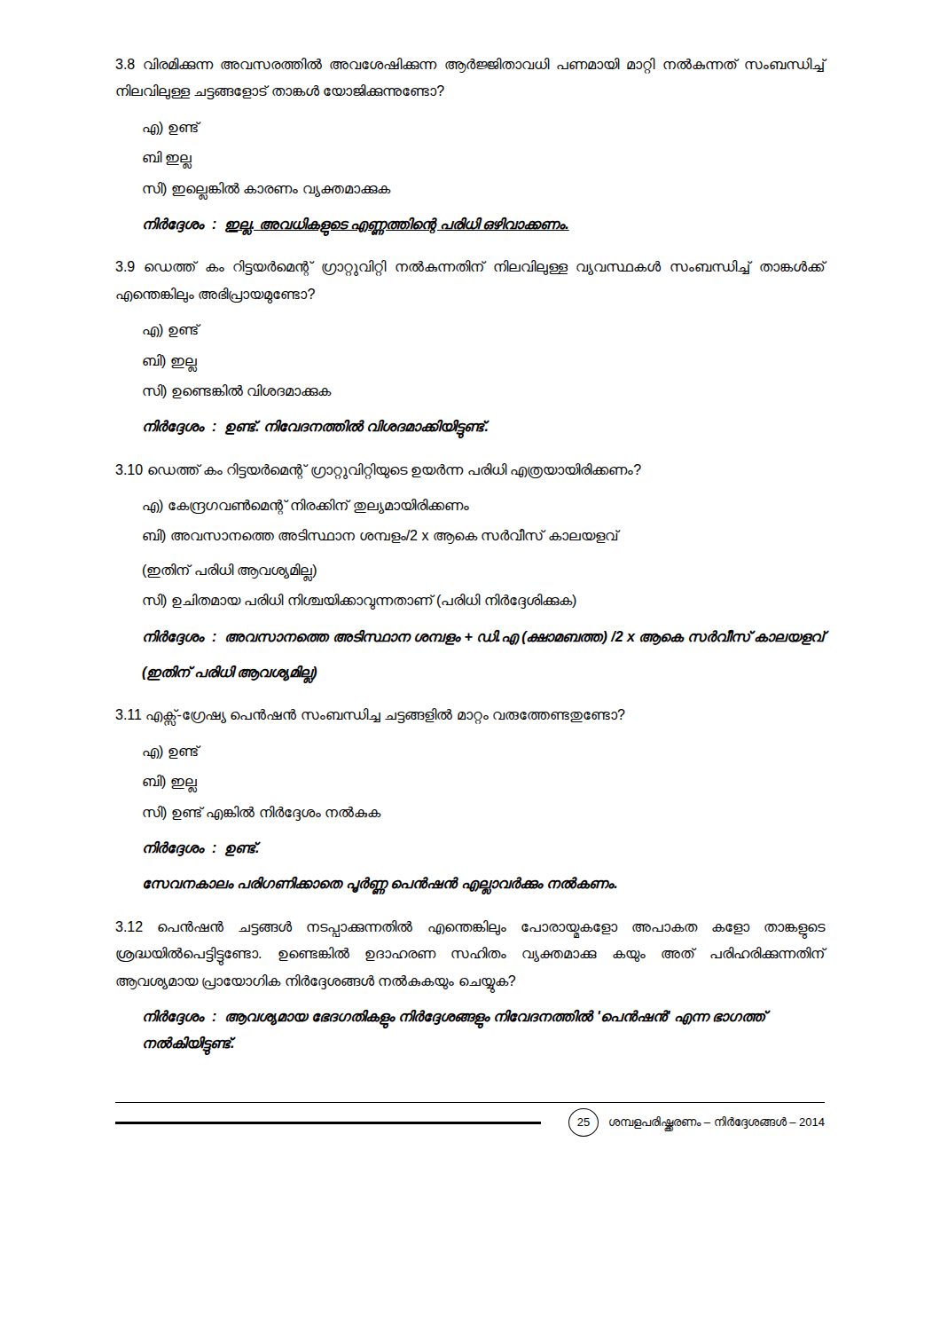3.8 വിരമിക്കുന്ന അവസരത്തിൽ അവശേഷിക്കുന്ന ആർജ്ജിതാവധി പണമായി മാറ്റി നൽകുന്നത് സംബന്ധിച്ച് നിലവിലുള്ള ചട്ടങ്ങളോട് താങ്കൾ യോജിക്കുന്നുണ്ടോ?
എ) ഉണ്ട്
ബി ഇല്ല
സി) ഇല്ലെങ്കിൽ കാരണം വ്യക്തമാക്കുക
നിർദ്ദേശം : ഇല്ല. അവധികളുടെ എണ്ണത്തിന്റെ പരിധി ഒഴിവാക്കണം.
3.9 ഡെത്ത് കം റിട്ടയർമെന്റ് ഗ്രാറ്റുവിറ്റി നൽകുന്നതിന് നിലവിലുള്ള വ്യവസ്ഥകൾ സംബന്ധിച്ച് താങ്കൾക്ക് എന്തെങ്കിലും അഭിപ്രായമുണ്ടോ?
എ) ഉണ്ട്
ബി) ഇല്ല
സി) ഉണ്ടെങ്കിൽ വിശദമാക്കുക
നിർദ്ദേശം : ഉണ്ട്. നിവേദനത്തിൽ വിശദമാക്കിയിട്ടുണ്ട്.
3.10 ഡെത്ത് കം റിട്ടയർമെന്റ് ഗ്രാറ്റുവിറ്റിയുടെ ഉയർന്ന പരിധി എത്രയായിരിക്കണം?
എ) കേന്ദ്രഗവൺമെന്റ് നിരക്കിന് തുല്യമായിരിക്കണം
ബി) അവസാനത്തെ അടിസ്ഥാന ശമ്പളം/2 x ആകെ സർവീസ് കാലയളവ്
(ഇതിന് പരിധി ആവശ്യമില്ല)
സി) ഉചിതമായ പരിധി നിശ്ചയിക്കാവുന്നതാണ് (പരിധി നിർദ്ദേശിക്കുക)
നിർദ്ദേശം : അവസാനത്തെ അടിസ്ഥാന ശമ്പളം + ഡി.എ (ക്ഷാമബത്ത) /2 x ആകെ സർവീസ് കാലയളവ്
(ഇതിന് പരിധി ആവശ്യമില്ല)
3.11 എക്സ്-ഗ്രേഷ്യ പെൻഷൻ സംബന്ധിച്ച ചട്ടങ്ങളിൽ മാറ്റം വരുത്തേണ്ടതുണ്ടോ?
എ) ഉണ്ട്
ബി) ഇല്ല
സി) ഉണ്ട് എങ്കിൽ നിർദ്ദേശം നൽകുക
നിർദ്ദേശം : ഉണ്ട്.
സേവനകാലം പരിഗണിക്കാതെ പൂർണ്ണ പെൻഷൻ എല്ലാവർക്കും നൽകണം.
3.12 പെൻഷൻ ചട്ടങ്ങൾ നടപ്പാക്കുന്നതിൽ എന്തെങ്കിലും പോരായ്മകളോ അപാകത കളോ താങ്കളുടെ ശ്രദ്ധയിൽപെട്ടിട്ടുണ്ടോ. ഉണ്ടെങ്കിൽ ഉദാഹരണ സഹിതം വ്യക്തമാക്കു കയും അത് പരിഹരിക്കുന്നതിന് ആവശ്യമായ പ്രായോഗിക നിർദ്ദേശങ്ങൾ നൽകുകയും ചെയ്യുക?
നിർദ്ദേശം : ആവശ്യമായ ഭേദഗതികളും നിർദ്ദേശങ്ങളും നിവേദനത്തിൽ 'പെൻഷൻ' എന്ന ഭാഗത്ത് നൽകിയിട്ടുണ്ട്.
25 ശമ്പളപരിഷ്ക്കരണം – നിർദ്ദേശങ്ങൾ – 2014